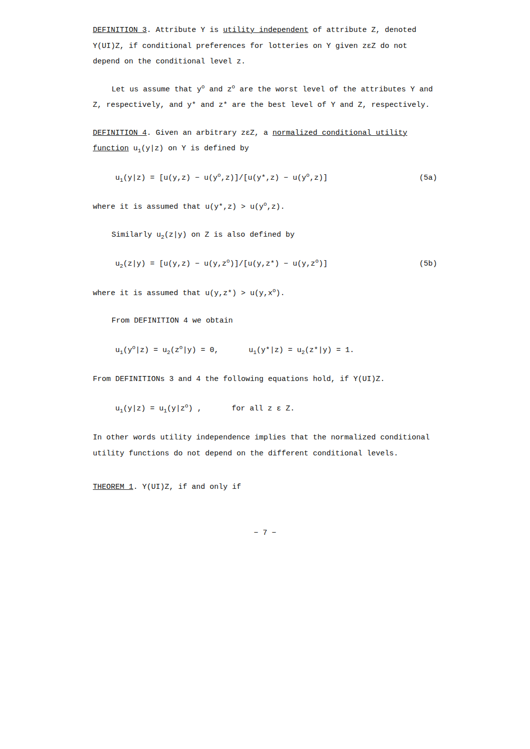DEFINITION 3. Attribute Y is utility independent of attribute Z, denoted Y(UI)Z, if conditional preferences for lotteries on Y given zεZ do not depend on the conditional level z.
Let us assume that yo and zo are the worst level of the attributes Y and Z, respectively, and y* and z* are the best level of Y and Z, respectively.
DEFINITION 4. Given an arbitrary zεZ, a normalized conditional utility function u1(y|z) on Y is defined by
u1(y|z) = [u(y,z) − u(yo,z)]/[u(y*,z) − u(yo,z)] (5a)
where it is assumed that u(y*,z) > u(yo,z).
Similarly u2(z|y) on Z is also defined by
u2(z|y) = [u(y,z) − u(y,zo)]/[u(y,z*) − u(y,zo)] (5b)
where it is assumed that u(y,z*) > u(y,xo).
From DEFINITION 4 we obtain
u1(yo|z) = u2(zo|y) = 0, u1(y*|z) = u2(z*|y) = 1.
From DEFINITIONs 3 and 4 the following equations hold, if Y(UI)Z.
u1(y|z) = u1(y|zo) , for all z ε Z.
In other words utility independence implies that the normalized conditional utility functions do not depend on the different conditional levels.
THEOREM 1. Y(UI)Z, if and only if
− 7 −